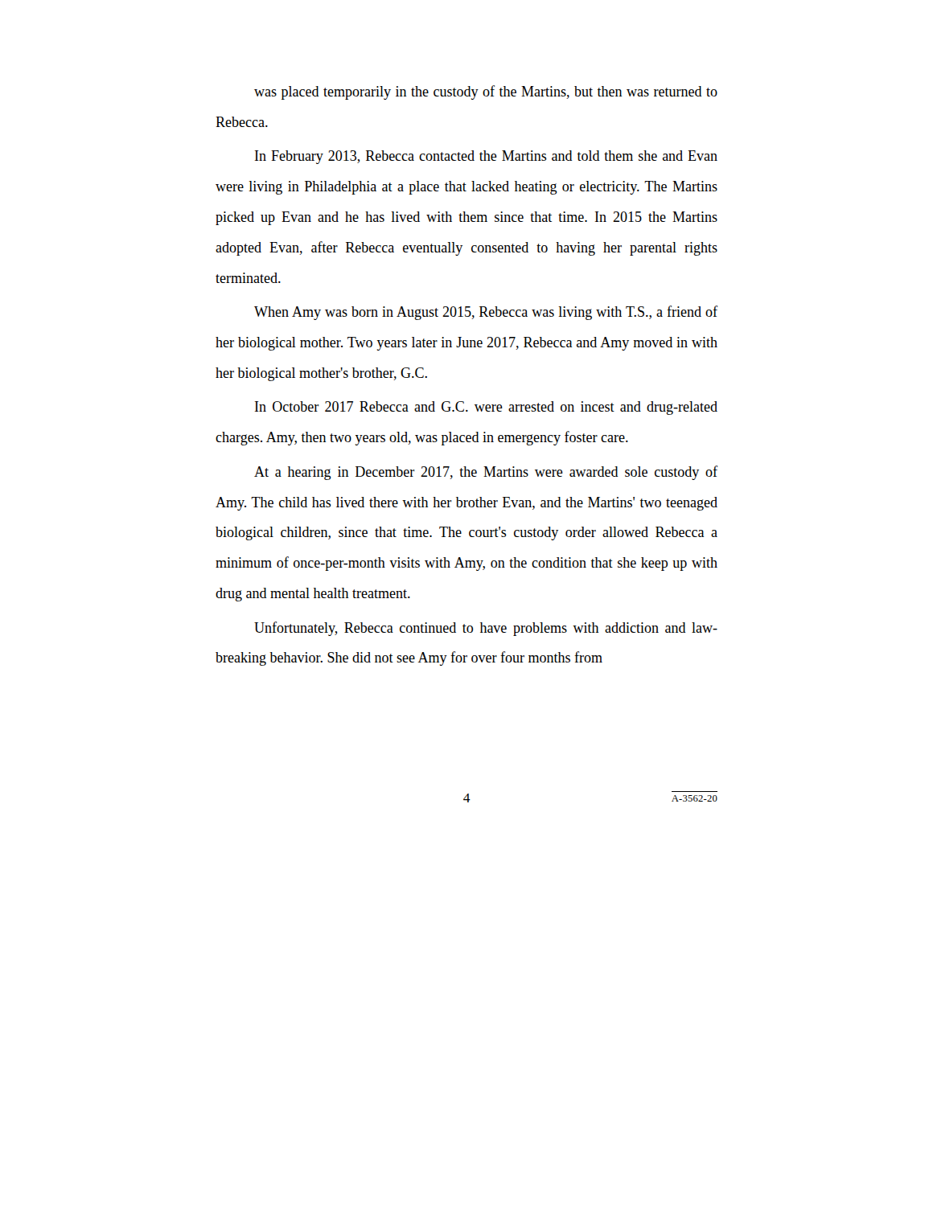was placed temporarily in the custody of the Martins, but then was returned to Rebecca.
In February 2013, Rebecca contacted the Martins and told them she and Evan were living in Philadelphia at a place that lacked heating or electricity. The Martins picked up Evan and he has lived with them since that time. In 2015 the Martins adopted Evan, after Rebecca eventually consented to having her parental rights terminated.
When Amy was born in August 2015, Rebecca was living with T.S., a friend of her biological mother. Two years later in June 2017, Rebecca and Amy moved in with her biological mother's brother, G.C.
In October 2017 Rebecca and G.C. were arrested on incest and drug-related charges. Amy, then two years old, was placed in emergency foster care.
At a hearing in December 2017, the Martins were awarded sole custody of Amy. The child has lived there with her brother Evan, and the Martins' two teenaged biological children, since that time. The court's custody order allowed Rebecca a minimum of once-per-month visits with Amy, on the condition that she keep up with drug and mental health treatment.
Unfortunately, Rebecca continued to have problems with addiction and law-breaking behavior. She did not see Amy for over four months from
4
A-3562-20